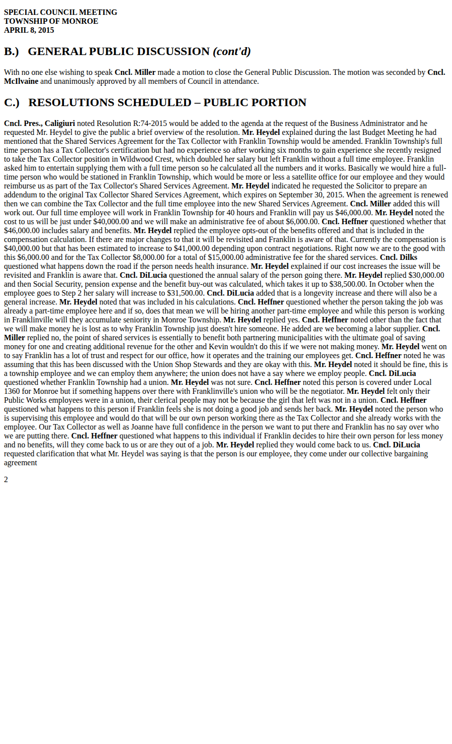SPECIAL COUNCIL MEETING
TOWNSHIP OF MONROE
APRIL 8, 2015
B.) GENERAL PUBLIC DISCUSSION (cont'd)
With no one else wishing to speak Cncl. Miller made a motion to close the General Public Discussion. The motion was seconded by Cncl. McIlvaine and unanimously approved by all members of Council in attendance.
C.) RESOLUTIONS SCHEDULED – PUBLIC PORTION
Cncl. Pres., Caligiuri noted Resolution R:74-2015 would be added to the agenda at the request of the Business Administrator and he requested Mr. Heydel to give the public a brief overview of the resolution. Mr. Heydel explained during the last Budget Meeting he had mentioned that the Shared Services Agreement for the Tax Collector with Franklin Township would be amended. Franklin Township's full time person has a Tax Collector's certification but had no experience so after working six months to gain experience she recently resigned to take the Tax Collector position in Wildwood Crest, which doubled her salary but left Franklin without a full time employee. Franklin asked him to entertain supplying them with a full time person so he calculated all the numbers and it works. Basically we would hire a full-time person who would be stationed in Franklin Township, which would be more or less a satellite office for our employee and they would reimburse us as part of the Tax Collector's Shared Services Agreement. Mr. Heydel indicated he requested the Solicitor to prepare an addendum to the original Tax Collector Shared Services Agreement, which expires on September 30, 2015. When the agreement is renewed then we can combine the Tax Collector and the full time employee into the new Shared Services Agreement. Cncl. Miller added this will work out. Our full time employee will work in Franklin Township for 40 hours and Franklin will pay us $46,000.00. Mr. Heydel noted the cost to us will be just under $40,000.00 and we will make an administrative fee of about $6,000.00. Cncl. Heffner questioned whether that $46,000.00 includes salary and benefits. Mr. Heydel replied the employee opts-out of the benefits offered and that is included in the compensation calculation. If there are major changes to that it will be revisited and Franklin is aware of that. Currently the compensation is $40,000.00 but that has been estimated to increase to $41,000.00 depending upon contract negotiations. Right now we are to the good with this $6,000.00 and for the Tax Collector $8,000.00 for a total of $15,000.00 administrative fee for the shared services. Cncl. Dilks questioned what happens down the road if the person needs health insurance. Mr. Heydel explained if our cost increases the issue will be revisited and Franklin is aware that. Cncl. DiLucia questioned the annual salary of the person going there. Mr. Heydel replied $30,000.00 and then Social Security, pension expense and the benefit buy-out was calculated, which takes it up to $38,500.00. In October when the employee goes to Step 2 her salary will increase to $31,500.00. Cncl. DiLucia added that is a longevity increase and there will also be a general increase. Mr. Heydel noted that was included in his calculations. Cncl. Heffner questioned whether the person taking the job was already a part-time employee here and if so, does that mean we will be hiring another part-time employee and while this person is working in Franklinville will they accumulate seniority in Monroe Township. Mr. Heydel replied yes. Cncl. Heffner noted other than the fact that we will make money he is lost as to why Franklin Township just doesn't hire someone. He added are we becoming a labor supplier. Cncl. Miller replied no, the point of shared services is essentially to benefit both partnering municipalities with the ultimate goal of saving money for one and creating additional revenue for the other and Kevin wouldn't do this if we were not making money. Mr. Heydel went on to say Franklin has a lot of trust and respect for our office, how it operates and the training our employees get. Cncl. Heffner noted he was assuming that this has been discussed with the Union Shop Stewards and they are okay with this. Mr. Heydel noted it should be fine, this is a township employee and we can employ them anywhere; the union does not have a say where we employ people. Cncl. DiLucia questioned whether Franklin Township had a union. Mr. Heydel was not sure. Cncl. Heffner noted this person is covered under Local 1360 for Monroe but if something happens over there with Franklinville's union who will be the negotiator. Mr. Heydel felt only their Public Works employees were in a union, their clerical people may not be because the girl that left was not in a union. Cncl. Heffner questioned what happens to this person if Franklin feels she is not doing a good job and sends her back. Mr. Heydel noted the person who is supervising this employee and would do that will be our own person working there as the Tax Collector and she already works with the employee. Our Tax Collector as well as Joanne have full confidence in the person we want to put there and Franklin has no say over who we are putting there. Cncl. Heffner questioned what happens to this individual if Franklin decides to hire their own person for less money and no benefits, will they come back to us or are they out of a job. Mr. Heydel replied they would come back to us. Cncl. DiLucia requested clarification that what Mr. Heydel was saying is that the person is our employee, they come under our collective bargaining agreement
2